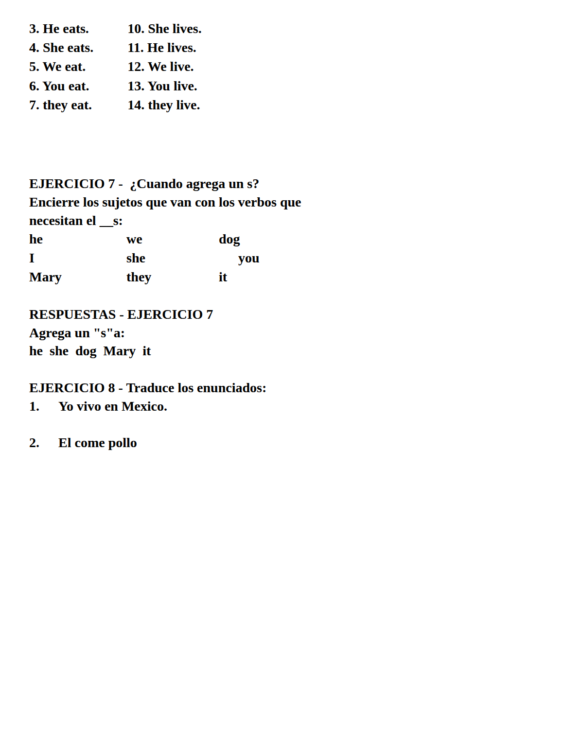| 3. He eats. | 10. She lives. |
| 4. She eats. | 11. He lives. |
| 5. We eat. | 12. We live. |
| 6. You eat. | 13. You live. |
| 7. they eat. | 14. they live. |
EJERCICIO 7 - ¿Cuando agrega un s?
Encierre los sujetos que van con los verbos que
necesitan el __s:
| he | we | dog |
| I | she | you |
| Mary | they | it |
RESPUESTAS - EJERCICIO 7
Agrega un "s"a:
he she dog Mary it
EJERCICIO 8 - Traduce los enunciados:
1. Yo vivo en Mexico.
2. El come pollo